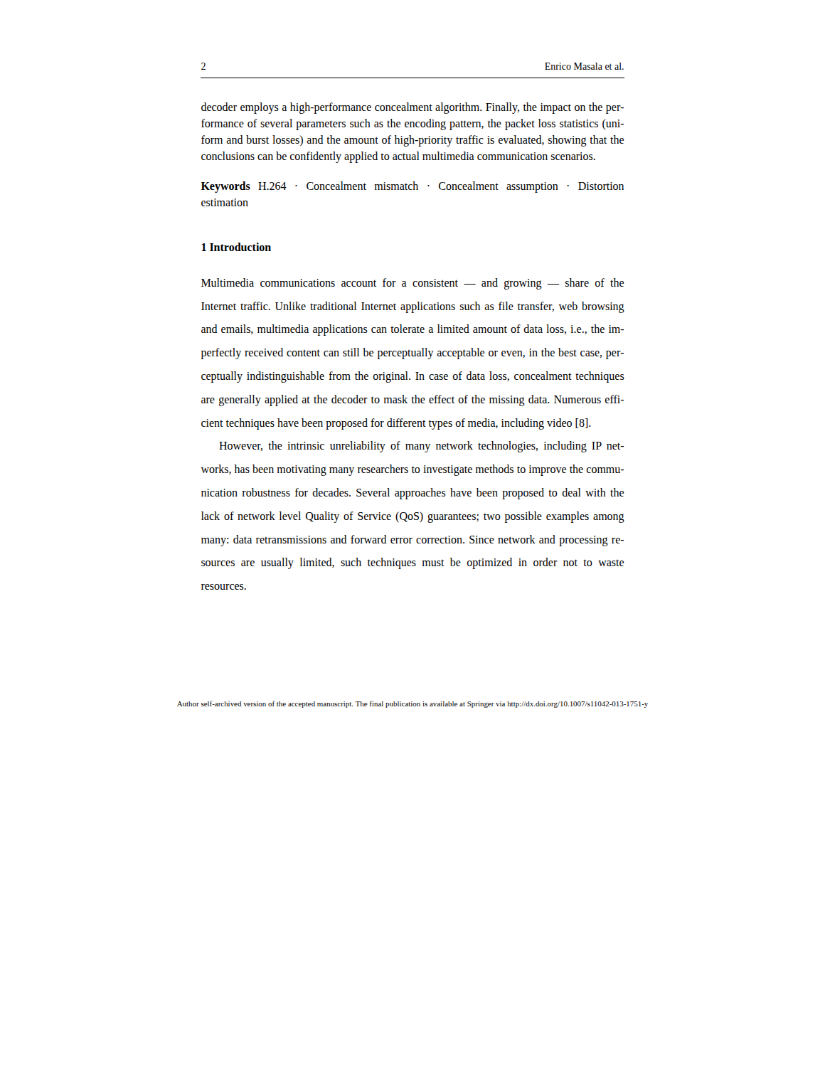2 Enrico Masala et al.
decoder employs a high-performance concealment algorithm. Finally, the impact on the performance of several parameters such as the encoding pattern, the packet loss statistics (uniform and burst losses) and the amount of high-priority traffic is evaluated, showing that the conclusions can be confidently applied to actual multimedia communication scenarios.
Keywords H.264 · Concealment mismatch · Concealment assumption · Distortion estimation
1 Introduction
Multimedia communications account for a consistent — and growing — share of the Internet traffic. Unlike traditional Internet applications such as file transfer, web browsing and emails, multimedia applications can tolerate a limited amount of data loss, i.e., the imperfectly received content can still be perceptually acceptable or even, in the best case, perceptually indistinguishable from the original. In case of data loss, concealment techniques are generally applied at the decoder to mask the effect of the missing data. Numerous efficient techniques have been proposed for different types of media, including video [8].
However, the intrinsic unreliability of many network technologies, including IP networks, has been motivating many researchers to investigate methods to improve the communication robustness for decades. Several approaches have been proposed to deal with the lack of network level Quality of Service (QoS) guarantees; two possible examples among many: data retransmissions and forward error correction. Since network and processing resources are usually limited, such techniques must be optimized in order not to waste resources.
Author self-archived version of the accepted manuscript. The final publication is available at Springer via http://dx.doi.org/10.1007/s11042-013-1751-y